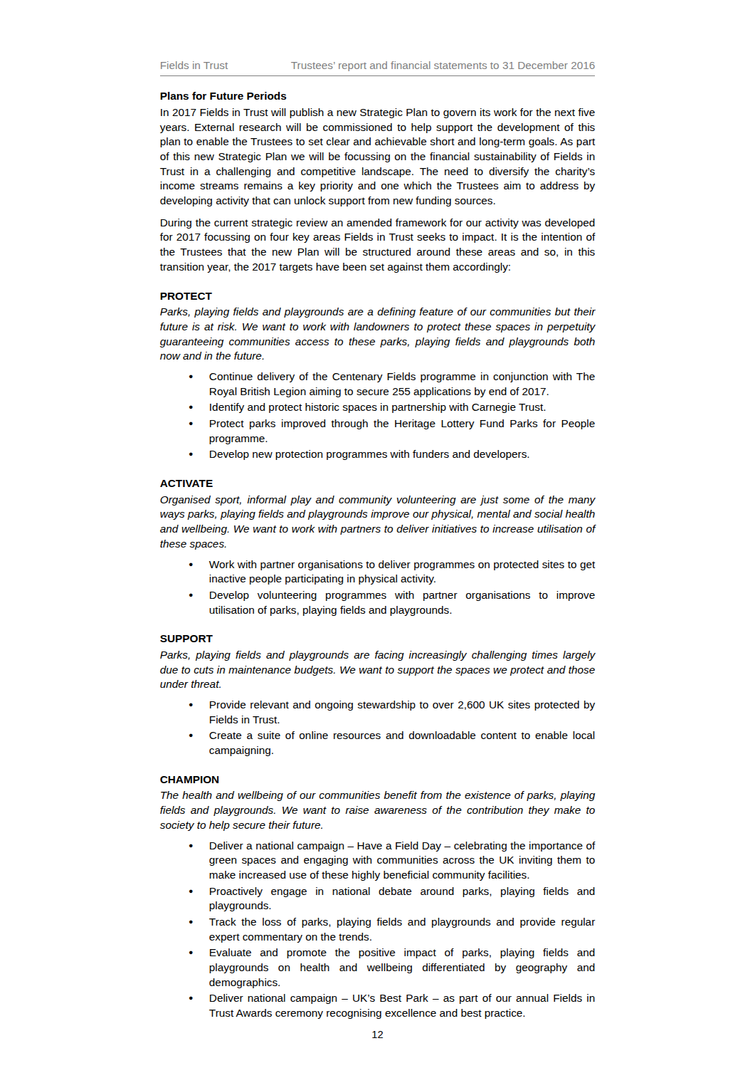Fields in Trust Trustees’ report and financial statements to 31 December 2016
Plans for Future Periods
In 2017 Fields in Trust will publish a new Strategic Plan to govern its work for the next five years. External research will be commissioned to help support the development of this plan to enable the Trustees to set clear and achievable short and long-term goals. As part of this new Strategic Plan we will be focussing on the financial sustainability of Fields in Trust in a challenging and competitive landscape. The need to diversify the charity’s income streams remains a key priority and one which the Trustees aim to address by developing activity that can unlock support from new funding sources.
During the current strategic review an amended framework for our activity was developed for 2017 focussing on four key areas Fields in Trust seeks to impact. It is the intention of the Trustees that the new Plan will be structured around these areas and so, in this transition year, the 2017 targets have been set against them accordingly:
PROTECT
Parks, playing fields and playgrounds are a defining feature of our communities but their future is at risk. We want to work with landowners to protect these spaces in perpetuity guaranteeing communities access to these parks, playing fields and playgrounds both now and in the future.
Continue delivery of the Centenary Fields programme in conjunction with The Royal British Legion aiming to secure 255 applications by end of 2017.
Identify and protect historic spaces in partnership with Carnegie Trust.
Protect parks improved through the Heritage Lottery Fund Parks for People programme.
Develop new protection programmes with funders and developers.
ACTIVATE
Organised sport, informal play and community volunteering are just some of the many ways parks, playing fields and playgrounds improve our physical, mental and social health and wellbeing. We want to work with partners to deliver initiatives to increase utilisation of these spaces.
Work with partner organisations to deliver programmes on protected sites to get inactive people participating in physical activity.
Develop volunteering programmes with partner organisations to improve utilisation of parks, playing fields and playgrounds.
SUPPORT
Parks, playing fields and playgrounds are facing increasingly challenging times largely due to cuts in maintenance budgets. We want to support the spaces we protect and those under threat.
Provide relevant and ongoing stewardship to over 2,600 UK sites protected by Fields in Trust.
Create a suite of online resources and downloadable content to enable local campaigning.
CHAMPION
The health and wellbeing of our communities benefit from the existence of parks, playing fields and playgrounds. We want to raise awareness of the contribution they make to society to help secure their future.
Deliver a national campaign – Have a Field Day – celebrating the importance of green spaces and engaging with communities across the UK inviting them to make increased use of these highly beneficial community facilities.
Proactively engage in national debate around parks, playing fields and playgrounds.
Track the loss of parks, playing fields and playgrounds and provide regular expert commentary on the trends.
Evaluate and promote the positive impact of parks, playing fields and playgrounds on health and wellbeing differentiated by geography and demographics.
Deliver national campaign – UK’s Best Park – as part of our annual Fields in Trust Awards ceremony recognising excellence and best practice.
12